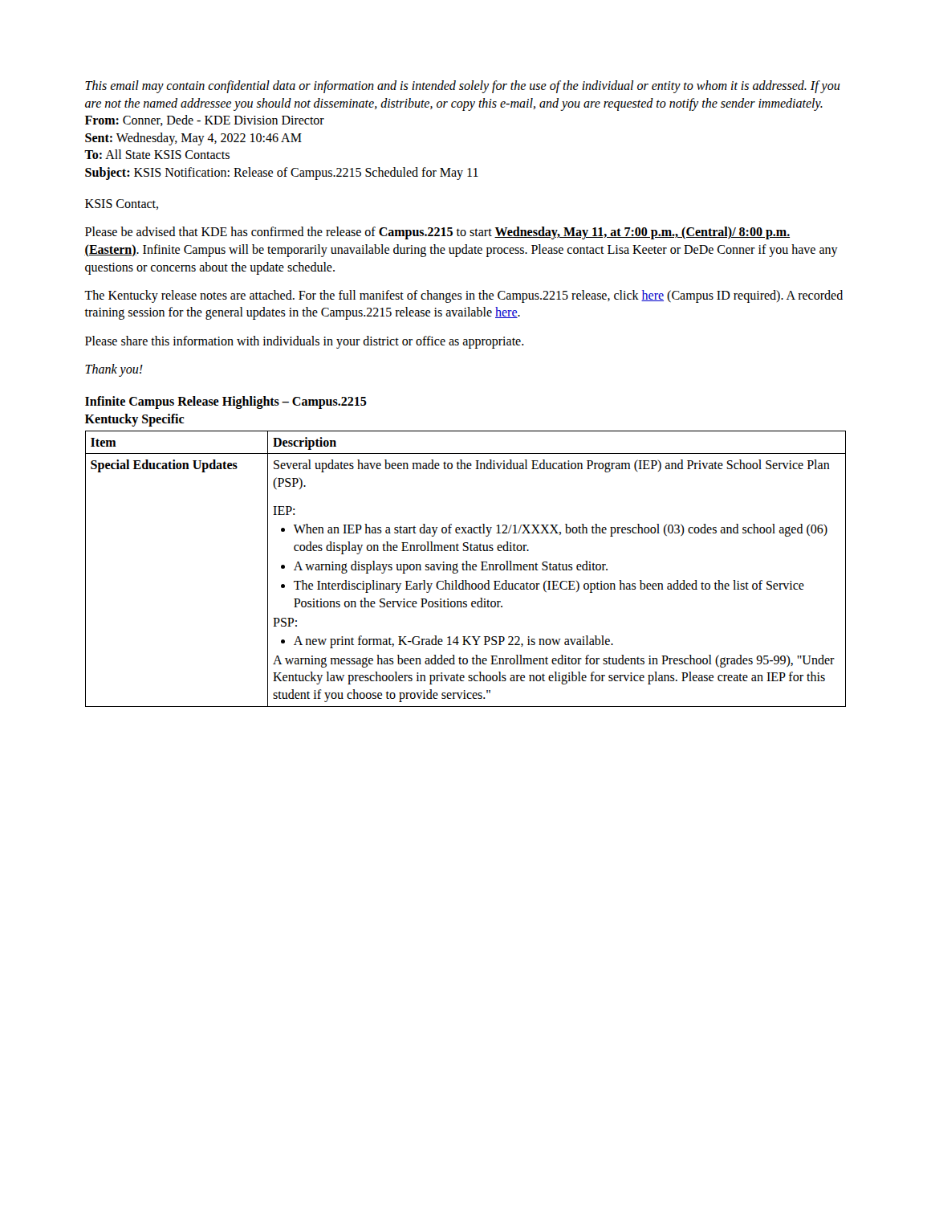This email may contain confidential data or information and is intended solely for the use of the individual or entity to whom it is addressed. If you are not the named addressee you should not disseminate, distribute, or copy this e-mail, and you are requested to notify the sender immediately.
From: Conner, Dede - KDE Division Director
Sent: Wednesday, May 4, 2022 10:46 AM
To: All State KSIS Contacts
Subject: KSIS Notification: Release of Campus.2215 Scheduled for May 11
KSIS Contact,
Please be advised that KDE has confirmed the release of Campus.2215 to start Wednesday, May 11, at 7:00 p.m., (Central)/ 8:00 p.m. (Eastern). Infinite Campus will be temporarily unavailable during the update process. Please contact Lisa Keeter or DeDe Conner if you have any questions or concerns about the update schedule.
The Kentucky release notes are attached. For the full manifest of changes in the Campus.2215 release, click here (Campus ID required). A recorded training session for the general updates in the Campus.2215 release is available here.
Please share this information with individuals in your district or office as appropriate.
Thank you!
Infinite Campus Release Highlights – Campus.2215
Kentucky Specific
| Item | Description |
| --- | --- |
| Special Education Updates | Several updates have been made to the Individual Education Program (IEP) and Private School Service Plan (PSP). IEP: When an IEP has a start day of exactly 12/1/XXXX, both the preschool (03) codes and school aged (06) codes display on the Enrollment Status editor. A warning displays upon saving the Enrollment Status editor. The Interdisciplinary Early Childhood Educator (IECE) option has been added to the list of Service Positions on the Service Positions editor. PSP: A new print format, K-Grade 14 KY PSP 22, is now available. A warning message has been added to the Enrollment editor for students in Preschool (grades 95-99), "Under Kentucky law preschoolers in private schools are not eligible for service plans. Please create an IEP for this student if you choose to provide services." |